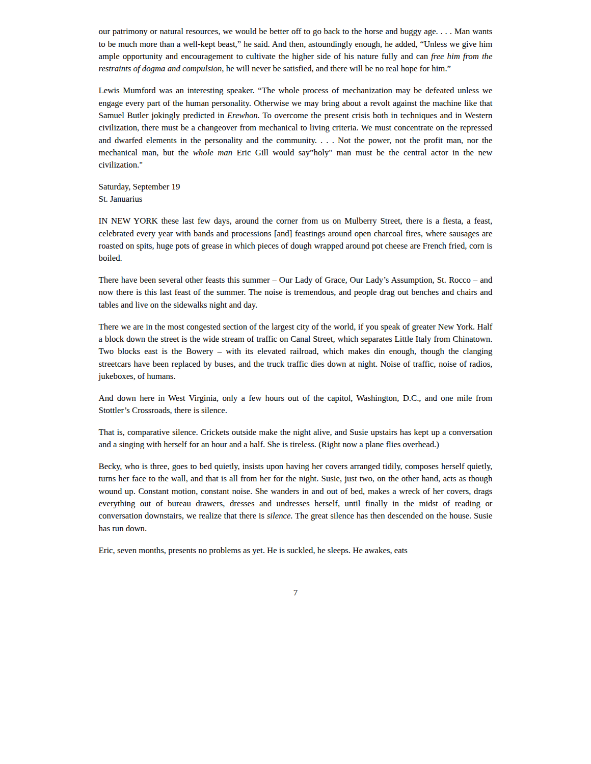our patrimony or natural resources, we would be better off to go back to the horse and buggy age. . . . Man wants to be much more than a well-kept beast,” he said. And then, astoundingly enough, he added, “Unless we give him ample opportunity and encouragement to cultivate the higher side of his nature fully and can free him from the restraints of dogma and compulsion, he will never be satisfied, and there will be no real hope for him.”
Lewis Mumford was an interesting speaker. “The whole process of mechanization may be defeated unless we engage every part of the human personality. Otherwise we may bring about a revolt against the machine like that Samuel Butler jokingly predicted in Erewhon. To overcome the present crisis both in techniques and in Western civilization, there must be a changeover from mechanical to living criteria. We must concentrate on the repressed and dwarfed elements in the personality and the community. . . . Not the power, not the profit man, nor the mechanical man, but the whole man Eric Gill would say”holy" man must be the central actor in the new civilization."
Saturday, September 19 St. Januarius
IN NEW YORK these last few days, around the corner from us on Mulberry Street, there is a fiesta, a feast, celebrated every year with bands and processions [and] feastings around open charcoal fires, where sausages are roasted on spits, huge pots of grease in which pieces of dough wrapped around pot cheese are French fried, corn is boiled.
There have been several other feasts this summer – Our Lady of Grace, Our Lady’s Assumption, St. Rocco – and now there is this last feast of the summer. The noise is tremendous, and people drag out benches and chairs and tables and live on the sidewalks night and day.
There we are in the most congested section of the largest city of the world, if you speak of greater New York. Half a block down the street is the wide stream of traffic on Canal Street, which separates Little Italy from Chinatown. Two blocks east is the Bowery – with its elevated railroad, which makes din enough, though the clanging streetcars have been replaced by buses, and the truck traffic dies down at night. Noise of traffic, noise of radios, jukeboxes, of humans.
And down here in West Virginia, only a few hours out of the capitol, Washington, D.C., and one mile from Stottler’s Crossroads, there is silence.
That is, comparative silence. Crickets outside make the night alive, and Susie upstairs has kept up a conversation and a singing with herself for an hour and a half. She is tireless. (Right now a plane flies overhead.)
Becky, who is three, goes to bed quietly, insists upon having her covers arranged tidily, composes herself quietly, turns her face to the wall, and that is all from her for the night. Susie, just two, on the other hand, acts as though wound up. Constant motion, constant noise. She wanders in and out of bed, makes a wreck of her covers, drags everything out of bureau drawers, dresses and undresses herself, until finally in the midst of reading or conversation downstairs, we realize that there is silence. The great silence has then descended on the house. Susie has run down.
Eric, seven months, presents no problems as yet. He is suckled, he sleeps. He awakes, eats
7